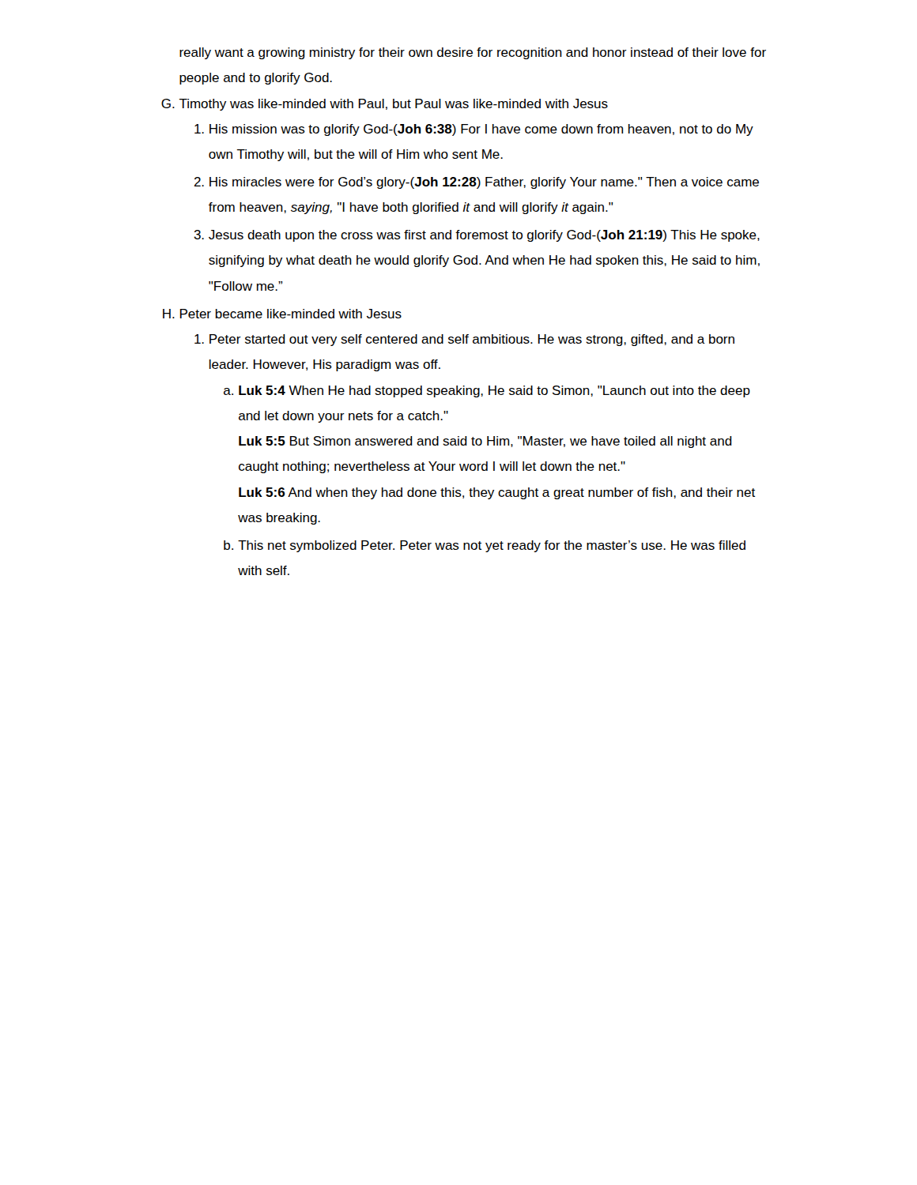really want a growing ministry for their own desire for recognition and honor instead of their love for people and to glorify God.
Timothy was like-minded with Paul, but Paul was like-minded with Jesus
His mission was to glorify God-(Joh 6:38) For I have come down from heaven, not to do My own Timothy will, but the will of Him who sent Me.
His miracles were for God’s glory-(Joh 12:28) Father, glorify Your name." Then a voice came from heaven, saying, "I have both glorified it and will glorify it again."
Jesus death upon the cross was first and foremost to glorify God-(Joh 21:19) This He spoke, signifying by what death he would glorify God. And when He had spoken this, He said to him, "Follow me.”
Peter became like-minded with Jesus
Peter started out very self centered and self ambitious. He was strong, gifted, and a born leader. However, His paradigm was off.
Luk 5:4 When He had stopped speaking, He said to Simon, "Launch out into the deep and let down your nets for a catch."
Luk 5:5 But Simon answered and said to Him, "Master, we have toiled all night and caught nothing; nevertheless at Your word I will let down the net."
Luk 5:6 And when they had done this, they caught a great number of fish, and their net was breaking.
This net symbolized Peter. Peter was not yet ready for the master’s use. He was filled with self.